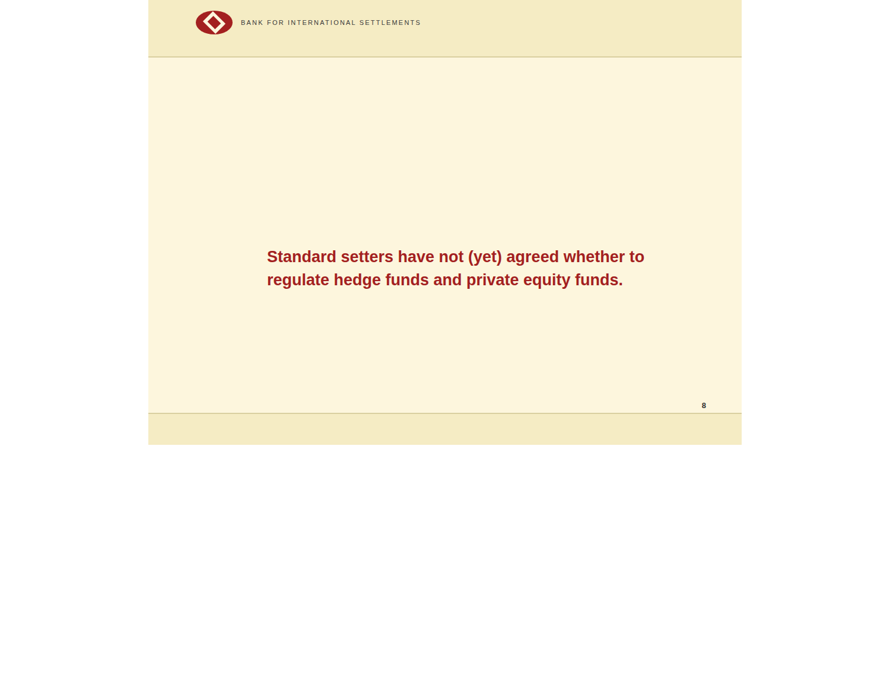BANK FOR INTERNATIONAL SETTLEMENTS
Standard setters have not (yet) agreed whether to regulate hedge funds and private equity funds.
8